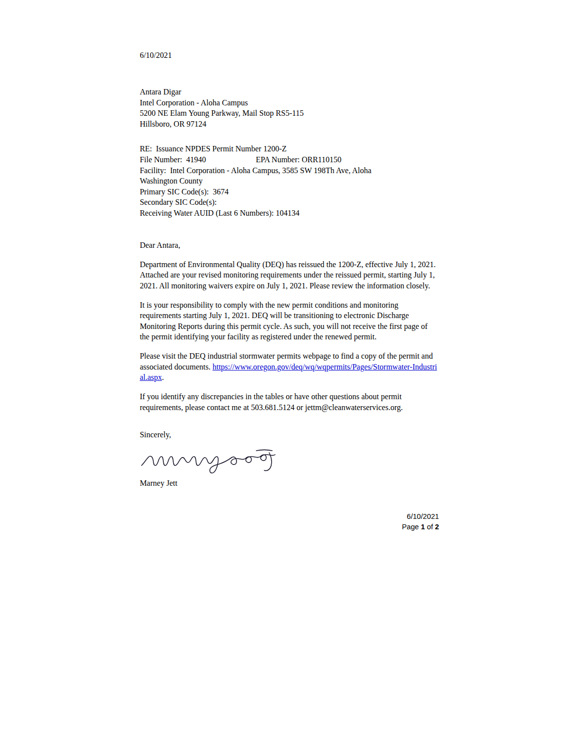6/10/2021
Antara Digar
Intel Corporation - Aloha Campus
5200 NE Elam Young Parkway, Mail Stop RS5-115
Hillsboro, OR 97124
RE: Issuance NPDES Permit Number 1200-Z
File Number: 41940 EPA Number: ORR110150
Facility: Intel Corporation - Aloha Campus, 3585 SW 198Th Ave, Aloha
Washington County
Primary SIC Code(s): 3674
Secondary SIC Code(s):
Receiving Water AUID (Last 6 Numbers): 104134
Dear Antara,
Department of Environmental Quality (DEQ) has reissued the 1200-Z, effective July 1, 2021. Attached are your revised monitoring requirements under the reissued permit, starting July 1, 2021. All monitoring waivers expire on July 1, 2021. Please review the information closely.
It is your responsibility to comply with the new permit conditions and monitoring requirements starting July 1, 2021. DEQ will be transitioning to electronic Discharge Monitoring Reports during this permit cycle. As such, you will not receive the first page of the permit identifying your facility as registered under the renewed permit.
Please visit the DEQ industrial stormwater permits webpage to find a copy of the permit and associated documents. https://www.oregon.gov/deq/wq/wqpermits/Pages/Stormwater-Industrial.aspx.
If you identify any discrepancies in the tables or have other questions about permit requirements, please contact me at 503.681.5124 or jettm@cleanwaterservices.org.
Sincerely,
Marney Jett
6/10/2021
Page 1 of 2